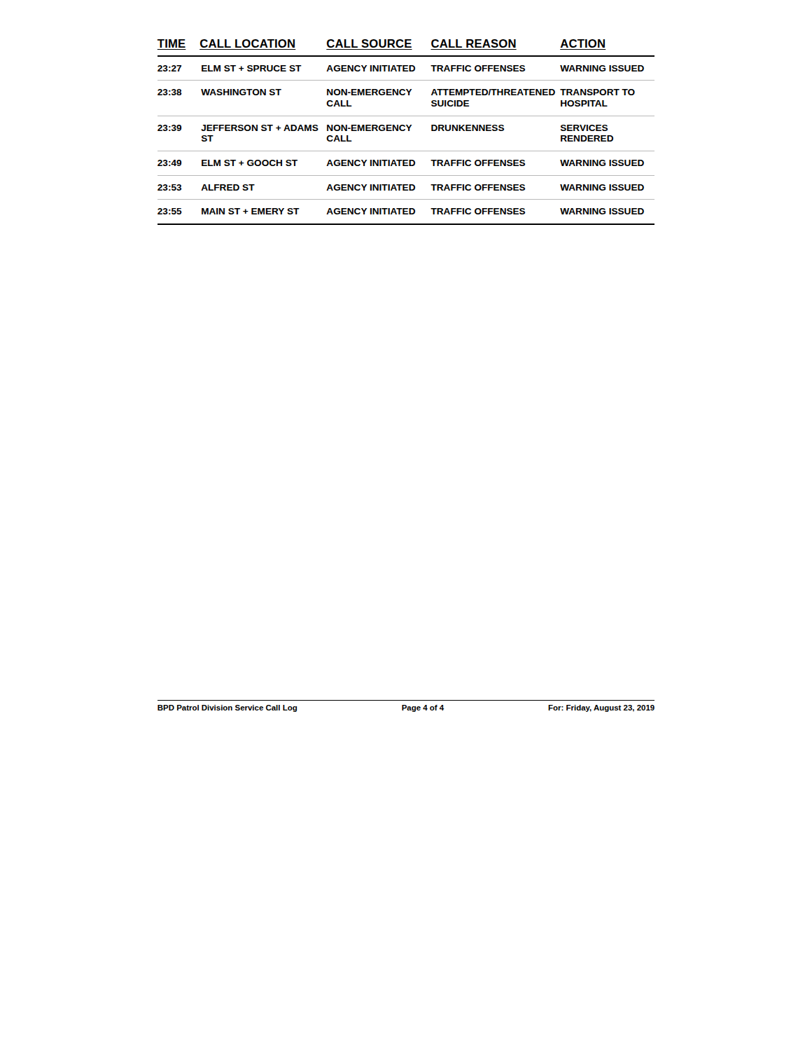| TIME | CALL LOCATION | CALL SOURCE | CALL REASON | ACTION |
| --- | --- | --- | --- | --- |
| 23:27 | ELM ST + SPRUCE ST | AGENCY INITIATED | TRAFFIC OFFENSES | WARNING ISSUED |
| 23:38 | WASHINGTON ST | NON-EMERGENCY CALL | ATTEMPTED/THREATENED SUICIDE | TRANSPORT TO HOSPITAL |
| 23:39 | JEFFERSON ST + ADAMS ST | NON-EMERGENCY CALL | DRUNKENNESS | SERVICES RENDERED |
| 23:49 | ELM ST + GOOCH ST | AGENCY INITIATED | TRAFFIC OFFENSES | WARNING ISSUED |
| 23:53 | ALFRED ST | AGENCY INITIATED | TRAFFIC OFFENSES | WARNING ISSUED |
| 23:55 | MAIN ST + EMERY ST | AGENCY INITIATED | TRAFFIC OFFENSES | WARNING ISSUED |
BPD Patrol Division Service Call Log
Page 4 of 4
For: Friday, August 23, 2019